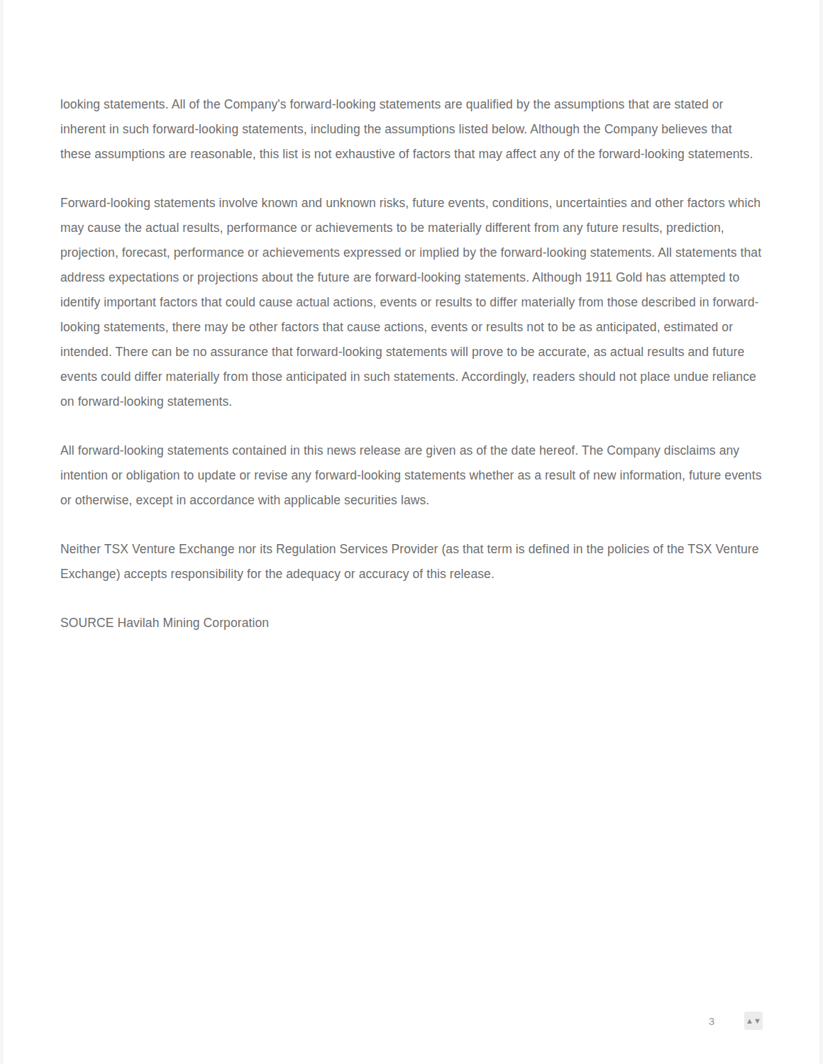looking statements. All of the Company's forward-looking statements are qualified by the assumptions that are stated or inherent in such forward-looking statements, including the assumptions listed below. Although the Company believes that these assumptions are reasonable, this list is not exhaustive of factors that may affect any of the forward-looking statements.
Forward-looking statements involve known and unknown risks, future events, conditions, uncertainties and other factors which may cause the actual results, performance or achievements to be materially different from any future results, prediction, projection, forecast, performance or achievements expressed or implied by the forward-looking statements. All statements that address expectations or projections about the future are forward-looking statements. Although 1911 Gold has attempted to identify important factors that could cause actual actions, events or results to differ materially from those described in forward-looking statements, there may be other factors that cause actions, events or results not to be as anticipated, estimated or intended. There can be no assurance that forward-looking statements will prove to be accurate, as actual results and future events could differ materially from those anticipated in such statements. Accordingly, readers should not place undue reliance on forward-looking statements.
All forward-looking statements contained in this news release are given as of the date hereof. The Company disclaims any intention or obligation to update or revise any forward-looking statements whether as a result of new information, future events or otherwise, except in accordance with applicable securities laws.
Neither TSX Venture Exchange nor its Regulation Services Provider (as that term is defined in the policies of the TSX Venture Exchange) accepts responsibility for the adequacy or accuracy of this release.
SOURCE Havilah Mining Corporation
3 ▲▼